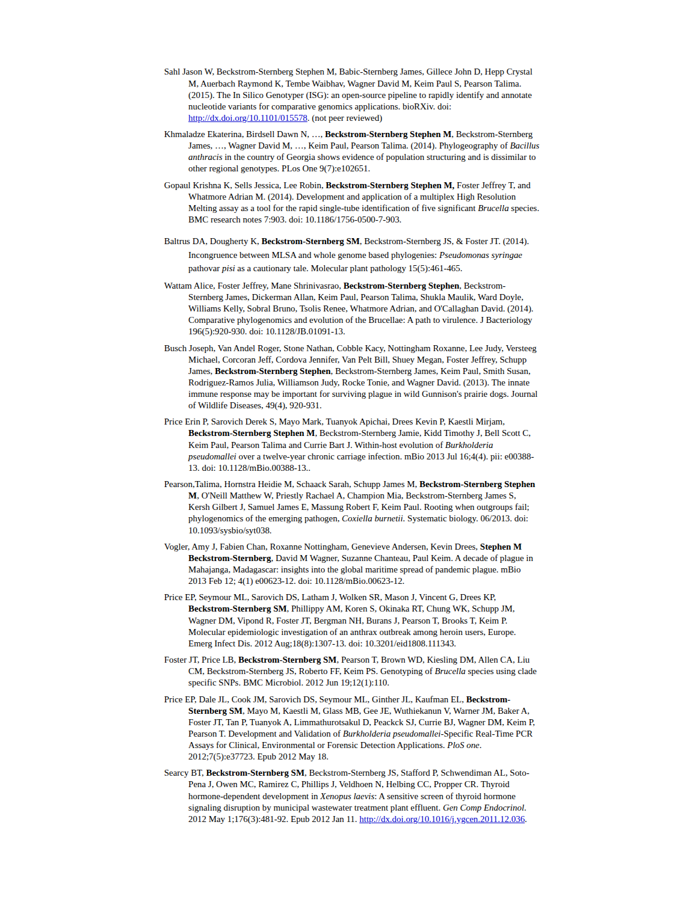Sahl Jason W, Beckstrom-Sternberg Stephen M, Babic-Sternberg James, Gillece John D, Hepp Crystal M, Auerbach Raymond K, Tembe Waibhav, Wagner David M, Keim Paul S, Pearson Talima. (2015). The In Silico Genotyper (ISG): an open-source pipeline to rapidly identify and annotate nucleotide variants for comparative genomics applications. bioRXiv. doi: http://dx.doi.org/10.1101/015578. (not peer reviewed)
Khmaladze Ekaterina, Birdsell Dawn N, …, Beckstrom-Sternberg Stephen M, Beckstrom-Sternberg James, …, Wagner David M, …, Keim Paul, Pearson Talima. (2014). Phylogeography of Bacillus anthracis in the country of Georgia shows evidence of population structuring and is dissimilar to other regional genotypes. PLos One 9(7):e102651.
Gopaul Krishna K, Sells Jessica, Lee Robin, Beckstrom-Sternberg Stephen M, Foster Jeffrey T, and Whatmore Adrian M. (2014). Development and application of a multiplex High Resolution Melting assay as a tool for the rapid single-tube identification of five significant Brucella species. BMC research notes 7:903. doi: 10.1186/1756-0500-7-903.
Baltrus DA, Dougherty K, Beckstrom-Sternberg SM, Beckstrom-Sternberg JS, & Foster JT. (2014). Incongruence between MLSA and whole genome based phylogenies: Pseudomonas syringae pathovar pisi as a cautionary tale. Molecular plant pathology 15(5):461-465.
Wattam Alice, Foster Jeffrey, Mane Shrinivasrao, Beckstrom-Sternberg Stephen, Beckstrom-Sternberg James, Dickerman Allan, Keim Paul, Pearson Talima, Shukla Maulik, Ward Doyle, Williams Kelly, Sobral Bruno, Tsolis Renee, Whatmore Adrian, and O'Callaghan David. (2014). Comparative phylogenomics and evolution of the Brucellae: A path to virulence. J Bacteriology 196(5):920-930. doi: 10.1128/JB.01091-13.
Busch Joseph, Van Andel Roger, Stone Nathan, Cobble Kacy, Nottingham Roxanne, Lee Judy, Versteeg Michael, Corcoran Jeff, Cordova Jennifer, Van Pelt Bill, Shuey Megan, Foster Jeffrey, Schupp James, Beckstrom-Sternberg Stephen, Beckstrom-Sternberg James, Keim Paul, Smith Susan, Rodriguez-Ramos Julia, Williamson Judy, Rocke Tonie, and Wagner David. (2013). The innate immune response may be important for surviving plague in wild Gunnison's prairie dogs. Journal of Wildlife Diseases, 49(4), 920-931.
Price Erin P, Sarovich Derek S, Mayo Mark, Tuanyok Apichai, Drees Kevin P, Kaestli Mirjam, Beckstrom-Sternberg Stephen M, Beckstrom-Sternberg Jamie, Kidd Timothy J, Bell Scott C, Keim Paul, Pearson Talima and Currie Bart J. Within-host evolution of Burkholderia pseudomallei over a twelve-year chronic carriage infection. mBio 2013 Jul 16;4(4). pii: e00388-13. doi: 10.1128/mBio.00388-13..
Pearson,Talima, Hornstra Heidie M, Schaack Sarah, Schupp James M, Beckstrom-Sternberg Stephen M, O'Neill Matthew W, Priestly Rachael A, Champion Mia, Beckstrom-Sternberg James S, Kersh Gilbert J, Samuel James E, Massung Robert F, Keim Paul. Rooting when outgroups fail; phylogenomics of the emerging pathogen, Coxiella burnetii. Systematic biology. 06/2013. doi: 10.1093/sysbio/syt038.
Vogler, Amy J, Fabien Chan, Roxanne Nottingham, Genevieve Andersen, Kevin Drees, Stephen M Beckstrom-Sternberg, David M Wagner, Suzanne Chanteau, Paul Keim. A decade of plague in Mahajanga, Madagascar: insights into the global maritime spread of pandemic plague. mBio 2013 Feb 12; 4(1) e00623-12. doi: 10.1128/mBio.00623-12.
Price EP, Seymour ML, Sarovich DS, Latham J, Wolken SR, Mason J, Vincent G, Drees KP, Beckstrom-Sternberg SM, Phillippy AM, Koren S, Okinaka RT, Chung WK, Schupp JM, Wagner DM, Vipond R, Foster JT, Bergman NH, Burans J, Pearson T, Brooks T, Keim P. Molecular epidemiologic investigation of an anthrax outbreak among heroin users, Europe. Emerg Infect Dis. 2012 Aug;18(8):1307-13. doi: 10.3201/eid1808.111343.
Foster JT, Price LB, Beckstrom-Sternberg SM, Pearson T, Brown WD, Kiesling DM, Allen CA, Liu CM, Beckstrom-Sternberg JS, Roberto FF, Keim PS. Genotyping of Brucella species using clade specific SNPs. BMC Microbiol. 2012 Jun 19;12(1):110.
Price EP, Dale JL, Cook JM, Sarovich DS, Seymour ML, Ginther JL, Kaufman EL, Beckstrom-Sternberg SM, Mayo M, Kaestli M, Glass MB, Gee JE, Wuthiekanun V, Warner JM, Baker A, Foster JT, Tan P, Tuanyok A, Limmathurotsakul D, Peackck SJ, Currie BJ, Wagner DM, Keim P, Pearson T. Development and Validation of Burkholderia pseudomallei-Specific Real-Time PCR Assays for Clinical, Environmental or Forensic Detection Applications. PloS one. 2012;7(5):e37723. Epub 2012 May 18.
Searcy BT, Beckstrom-Sternberg SM, Beckstrom-Sternberg JS, Stafford P, Schwendiman AL, Soto-Pena J, Owen MC, Ramirez C, Phillips J, Veldhoen N, Helbing CC, Propper CR. Thyroid hormone-dependent development in Xenopus laevis: A sensitive screen of thyroid hormone signaling disruption by municipal wastewater treatment plant effluent. Gen Comp Endocrinol. 2012 May 1;176(3):481-92. Epub 2012 Jan 11. http://dx.doi.org/10.1016/j.ygcen.2011.12.036.